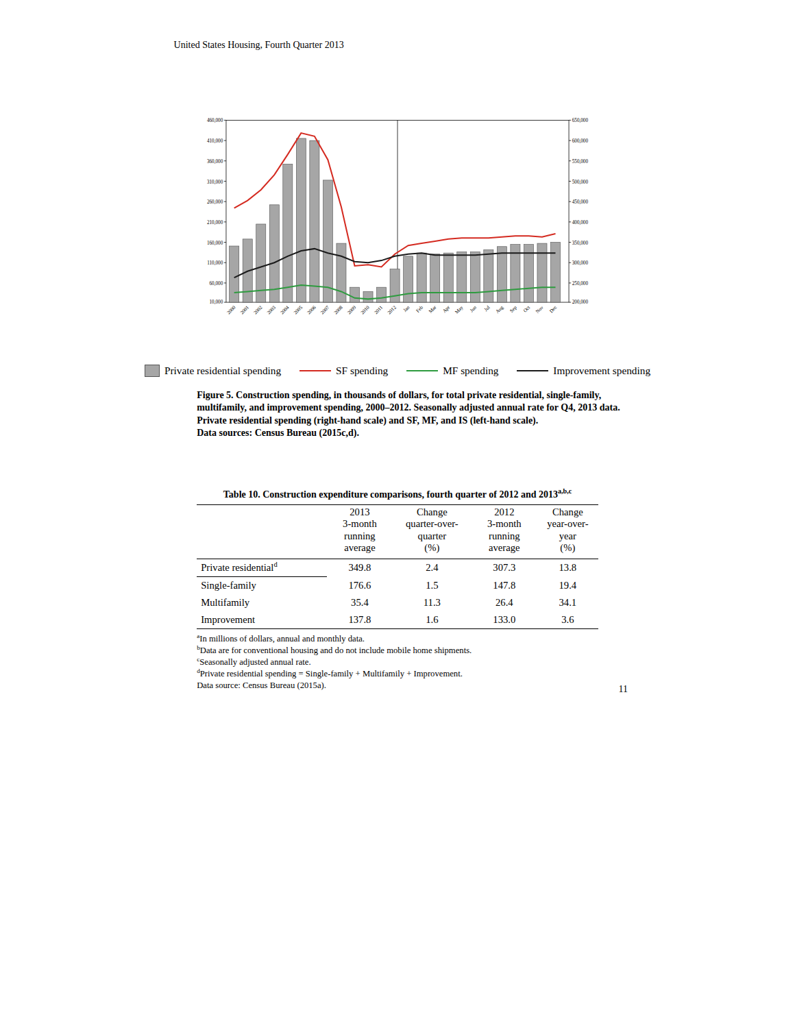United States Housing, Fourth Quarter 2013
460,000 410,000 360,000 310,000 260,000 210,000 160,000 110,000 60,000 10,000 650,000 600,000 550,000 500,000 450,000 400,000 350,000 300,000 250,000 200,000 2000 2001 2002 2003 2004 2005 2006 2007 2008 2009 2010 2011 2012 Jan Feb Mar Apr May Jun Jul Aug Sep Oct Nov Dec
Private residential spending SF spending MF spending Improvement spending
Figure 5. Construction spending, in thousands of dollars, for total private residential, single-family, multifamily, and improvement spending, 2000–2012. Seasonally adjusted annual rate for Q4, 2013 data. Private residential spending (right-hand scale) and SF, MF, and IS (left-hand scale).
Data sources: Census Bureau (2015c,d).
Table 10. Construction expenditure comparisons, fourth quarter of 2012 and 2013 a,b,c
| | 2013 3-month running average | Change quarter-over-quarter (%) | 2012 3-month running average | Change year-over-year (%) |
| --- | --- | --- | --- | --- |
| Private residential d | 349.8 | 2.4 | 307.3 | 13.8 |
| Single-family | 176.6 | 1.5 | 147.8 | 19.4 |
| Multifamily | 35.4 | 11.3 | 26.4 | 34.1 |
| Improvement | 137.8 | 1.6 | 133.0 | 3.6 |
aIn millions of dollars, annual and monthly data.
bData are for conventional housing and do not include mobile home shipments.
cSeasonally adjusted annual rate.
dPrivate residential spending = Single-family + Multifamily + Improvement.
Data source: Census Bureau (2015a).
11